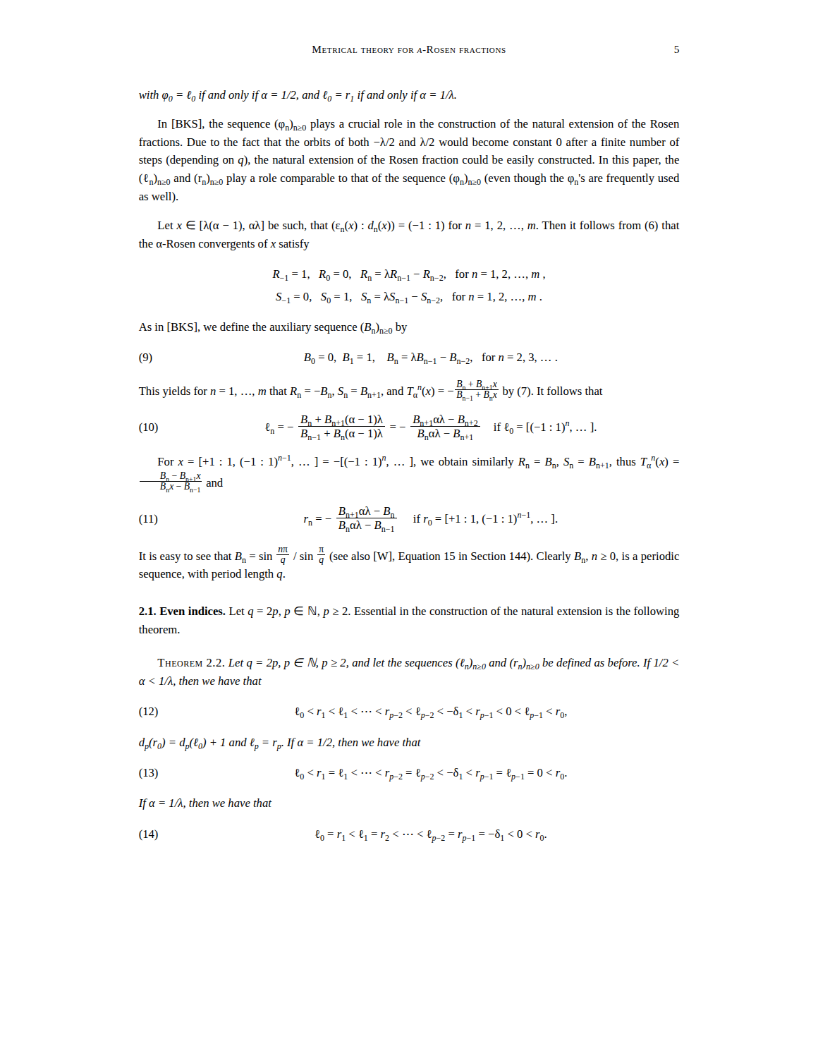Metrical theory for α-Rosen fractions 5
with φ0 = ℓ0 if and only if α = 1/2, and ℓ0 = r1 if and only if α = 1/λ.
In [BKS], the sequence (φn)n≥0 plays a crucial role in the construction of the natural extension of the Rosen fractions. Due to the fact that the orbits of both −λ/2 and λ/2 would become constant 0 after a finite number of steps (depending on q), the natural extension of the Rosen fraction could be easily constructed. In this paper, the (ℓn)n≥0 and (rn)n≥0 play a role comparable to that of the sequence (φn)n≥0 (even though the φn's are frequently used as well).
Let x ∈ [λ(α − 1), αλ] be such, that (εn(x) : dn(x)) = (−1 : 1) for n = 1, 2, …, m. Then it follows from (6) that the α-Rosen convergents of x satisfy
R−1 = 1, R0 = 0, Rn = λRn−1 − Rn−2, for n = 1, 2, …, m , S−1 = 0, S0 = 1, Sn = λSn−1 − Sn−2, for n = 1, 2, …, m .
As in [BKS], we define the auxiliary sequence (Bn)n≥0 by
(9) B0 = 0, B1 = 1, Bn = λBn−1 − Bn−2, for n = 2, 3, … .
This yields for n = 1, …, m that Rn = −Bn, Sn = Bn+1, and Tαn(x) = −Bn + Bn+1x Bn−1 + Bnx by (7). It follows that
(10) ℓn = − Bn + Bn+1(α − 1)λ Bn−1 + Bn(α − 1)λ = − Bn+1αλ − Bn+2 Bnαλ − Bn+1 if ℓ0 = [(−1 : 1)n, … ].
For x = [+1 : 1, (−1 : 1)n−1, … ] = −[(−1 : 1)n, … ], we obtain similarly Rn = Bn, Sn = Bn+1, thus Tαn(x) = Bn − Bn+1x Bnx − Bn−1 and
(11) rn = − Bn+1αλ − Bn Bnαλ − Bn−1 if r0 = [+1 : 1, (−1 : 1)n−1, … ].
It is easy to see that Bn = sin nπ q / sin πq (see also [W], Equation 15 in Section 144). Clearly Bn, n ≥ 0, is a periodic sequence, with period length q.
2.1. Even indices. Let q = 2p, p ∈ ℕ, p ≥ 2. Essential in the construction of the natural extension is the following theorem.
Theorem 2.2. Let q = 2p, p ∈ ℕ, p ≥ 2, and let the sequences (ℓn)n≥0 and (rn)n≥0 be defined as before. If 1/2 < α < 1/λ, then we have that
(12) ℓ0 < r1 < ℓ1 < ⋯ < rp−2 < ℓp−2 < −δ1 < rp−1 < 0 < ℓp−1 < r0,
dp(r0) = dp(ℓ0) + 1 and ℓp = rp. If α = 1/2, then we have that
(13) ℓ0 < r1 = ℓ1 < ⋯ < rp−2 = ℓp−2 < −δ1 < rp−1 = ℓp−1 = 0 < r0.
If α = 1/λ, then we have that
(14) ℓ0 = r1 < ℓ1 = r2 < ⋯ < ℓp−2 = rp−1 = −δ1 < 0 < r0.